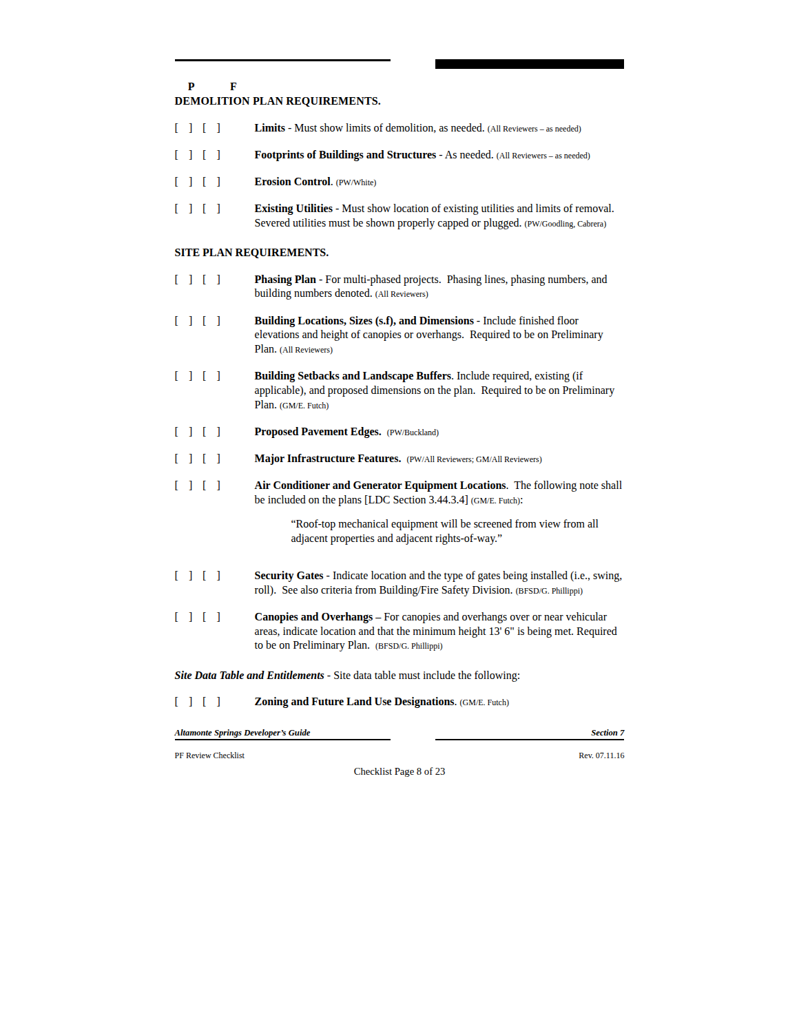PF
DEMOLITION PLAN REQUIREMENTS.
[ ][ ]
Limits - Must show limits of demolition, as needed. (All Reviewers – as needed)
[ ][ ]
Footprints of Buildings and Structures - As needed. (All Reviewers – as needed)
[ ][ ]
Erosion Control. (PW/White)
[ ][ ]
Existing Utilities - Must show location of existing utilities and limits of removal. Severed utilities must be shown properly capped or plugged. (PW/Goodling, Cabrera)
SITE PLAN REQUIREMENTS.
[ ][ ]
Phasing Plan - For multi-phased projects. Phasing lines, phasing numbers, and building numbers denoted. (All Reviewers)
[ ][ ]
Building Locations, Sizes (s.f), and Dimensions - Include finished floor elevations and height of canopies or overhangs. Required to be on Preliminary Plan. (All Reviewers)
[ ][ ]
Building Setbacks and Landscape Buffers. Include required, existing (if applicable), and proposed dimensions on the plan. Required to be on Preliminary Plan. (GM/E. Futch)
[ ][ ]
Proposed Pavement Edges. (PW/Buckland)
[ ][ ]
Major Infrastructure Features. (PW/All Reviewers; GM/All Reviewers)
[ ][ ]
Air Conditioner and Generator Equipment Locations. The following note shall be included on the plans [LDC Section 3.44.3.4] (GM/E. Futch):
“Roof-top mechanical equipment will be screened from view from all adjacent properties and adjacent rights-of-way.”
[ ][ ]
Security Gates - Indicate location and the type of gates being installed (i.e., swing, roll). See also criteria from Building/Fire Safety Division. (BFSD/G. Phillippi)
[ ][ ]
Canopies and Overhangs – For canopies and overhangs over or near vehicular areas, indicate location and that the minimum height 13' 6" is being met. Required to be on Preliminary Plan. (BFSD/G. Phillippi)
Site Data Table and Entitlements - Site data table must include the following:
[ ][ ]
Zoning and Future Land Use Designations. (GM/E. Futch)
Altamonte Springs Developer’s Guide Section 7
PF Review Checklist Rev. 07.11.16
Checklist Page 8 of 23